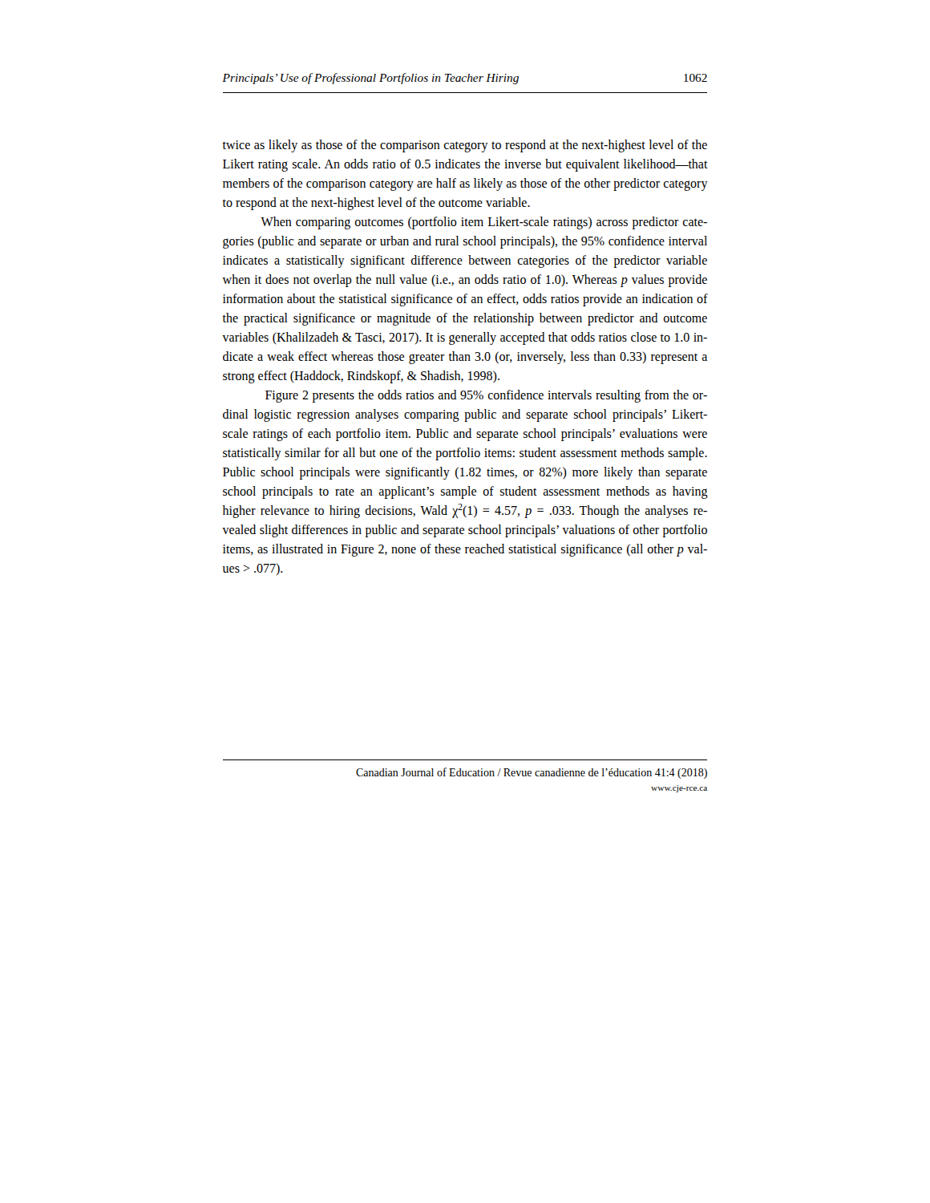Principals’ Use of Professional Portfolios in Teacher Hiring 1062
twice as likely as those of the comparison category to respond at the next-highest level of the Likert rating scale. An odds ratio of 0.5 indicates the inverse but equivalent likelihood—that members of the comparison category are half as likely as those of the other predictor category to respond at the next-highest level of the outcome variable.
When comparing outcomes (portfolio item Likert-scale ratings) across predictor categories (public and separate or urban and rural school principals), the 95% confidence interval indicates a statistically significant difference between categories of the predictor variable when it does not overlap the null value (i.e., an odds ratio of 1.0). Whereas p values provide information about the statistical significance of an effect, odds ratios provide an indication of the practical significance or magnitude of the relationship between predictor and outcome variables (Khalilzadeh & Tasci, 2017). It is generally accepted that odds ratios close to 1.0 indicate a weak effect whereas those greater than 3.0 (or, inversely, less than 0.33) represent a strong effect (Haddock, Rindskopf, & Shadish, 1998).
Figure 2 presents the odds ratios and 95% confidence intervals resulting from the ordinal logistic regression analyses comparing public and separate school principals’ Likert-scale ratings of each portfolio item. Public and separate school principals’ evaluations were statistically similar for all but one of the portfolio items: student assessment methods sample. Public school principals were significantly (1.82 times, or 82%) more likely than separate school principals to rate an applicant’s sample of student assessment methods as having higher relevance to hiring decisions, Wald χ2(1) = 4.57, p = .033. Though the analyses revealed slight differences in public and separate school principals’ valuations of other portfolio items, as illustrated in Figure 2, none of these reached statistical significance (all other p values > .077).
Canadian Journal of Education / Revue canadienne de l’éducation 41:4 (2018) www.cje-rce.ca